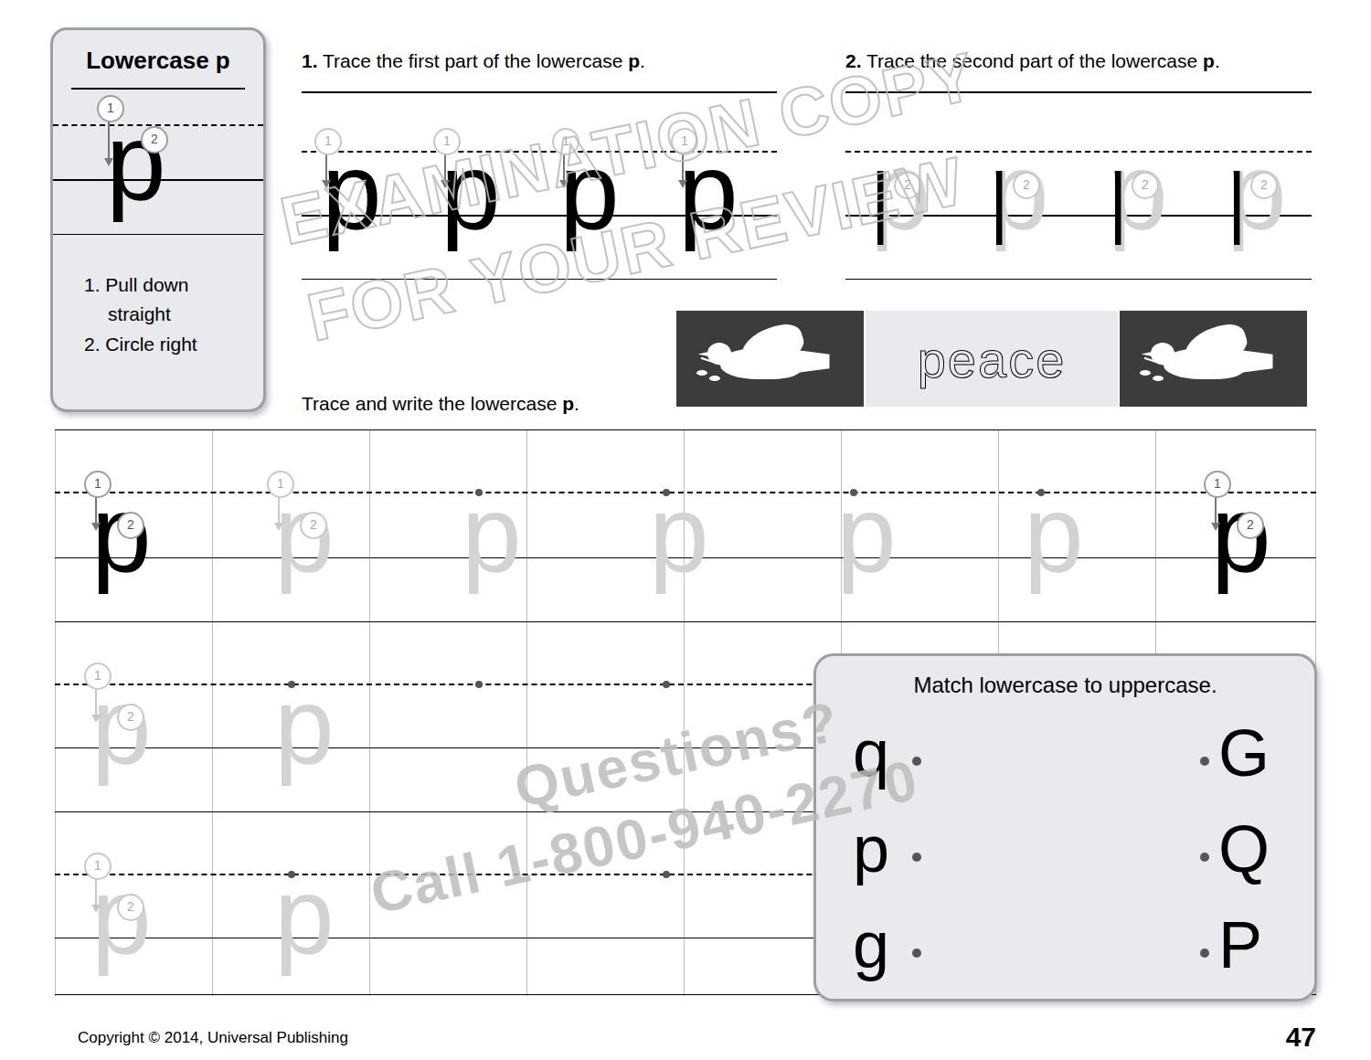EXAMINATION COPY
FOR YOUR REVIEW
Questions?
Call 1-800-940-2270
Lowercase p
1
2
p
1. Pull down
straight
2. Circle right
1. Trace the first part of the lowercase p.
p
1
p
1
p
1
p
1
2. Trace the second part of the lowercase p.
p
p
2
p
p
2
p
p
2
p
p
2
peace
Trace and write the lowercase p.
p
1
2
p
1
2
p
p
p
p
p
1
2
p
1
2
p
p
1
2
p
Match lowercase to uppercase.
q
p
g
G
Q
P
Copyright © 2014, Universal Publishing
47